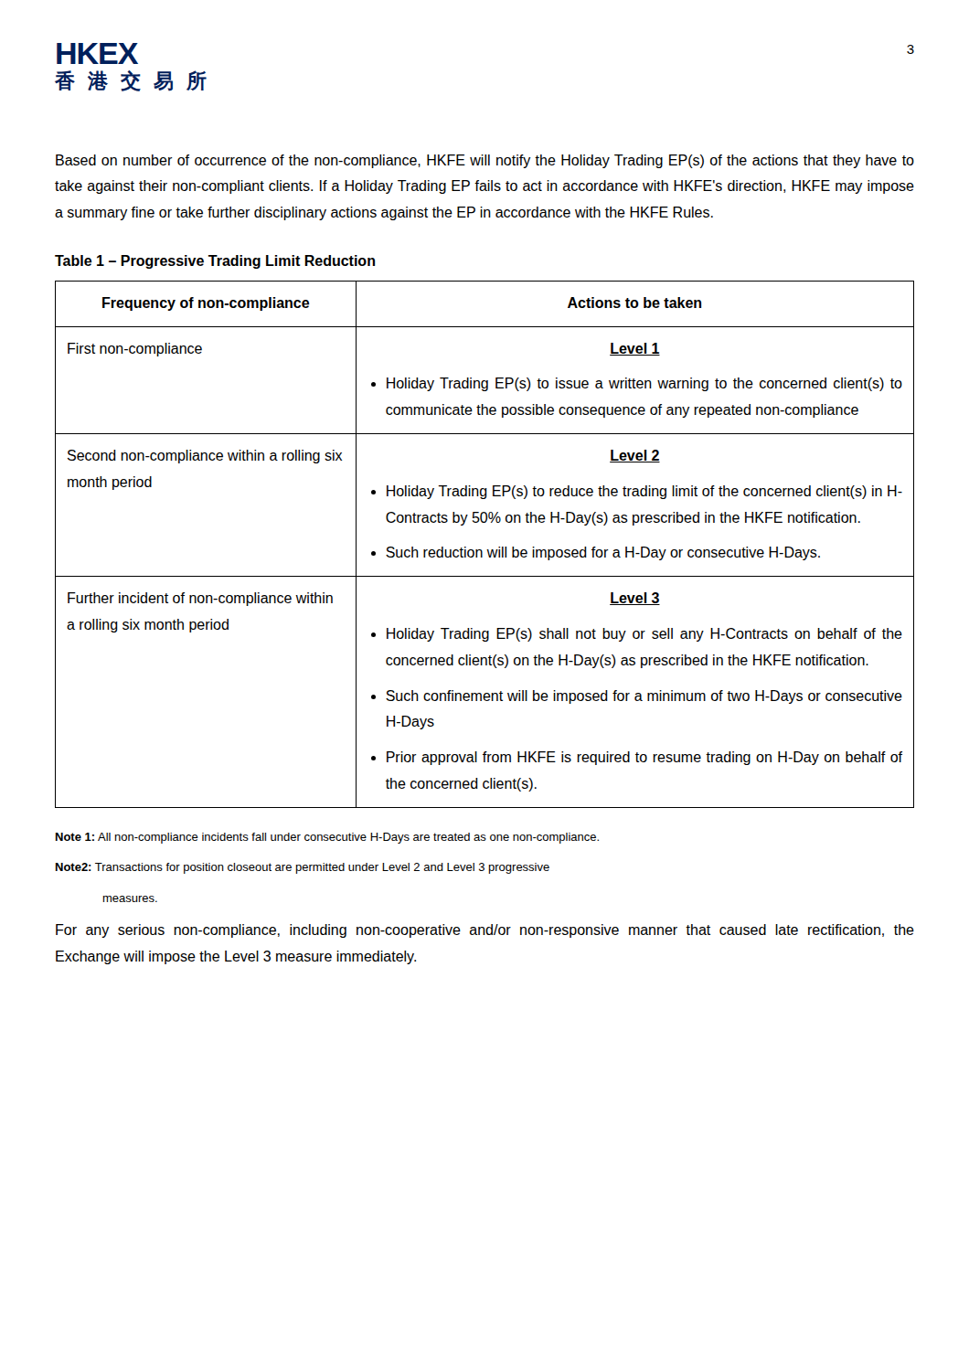HKEX
香 港 交 易 所
3
Based on number of occurrence of the non-compliance, HKFE will notify the Holiday Trading EP(s) of the actions that they have to take against their non-compliant clients. If a Holiday Trading EP fails to act in accordance with HKFE's direction, HKFE may impose a summary fine or take further disciplinary actions against the EP in accordance with the HKFE Rules.
Table 1 – Progressive Trading Limit Reduction
| Frequency of non-compliance | Actions to be taken |
| --- | --- |
| First non-compliance | Level 1 Holiday Trading EP(s) to issue a written warning to the concerned client(s) to communicate the possible consequence of any repeated non-compliance |
| Second non-compliance within a rolling six month period | Level 2 Holiday Trading EP(s) to reduce the trading limit of the concerned client(s) in H-Contracts by 50% on the H-Day(s) as prescribed in the HKFE notification. Such reduction will be imposed for a H-Day or consecutive H-Days. |
| Further incident of non-compliance within a rolling six month period | Level 3 Holiday Trading EP(s) shall not buy or sell any H-Contracts on behalf of the concerned client(s) on the H-Day(s) as prescribed in the HKFE notification. Such confinement will be imposed for a minimum of two H-Days or consecutive H-Days Prior approval from HKFE is required to resume trading on H-Day on behalf of the concerned client(s). |
Note 1: All non-compliance incidents fall under consecutive H-Days are treated as one non-compliance.
Note2: Transactions for position closeout are permitted under Level 2 and Level 3 progressive
measures.
For any serious non-compliance, including non-cooperative and/or non-responsive manner that caused late rectification, the Exchange will impose the Level 3 measure immediately.